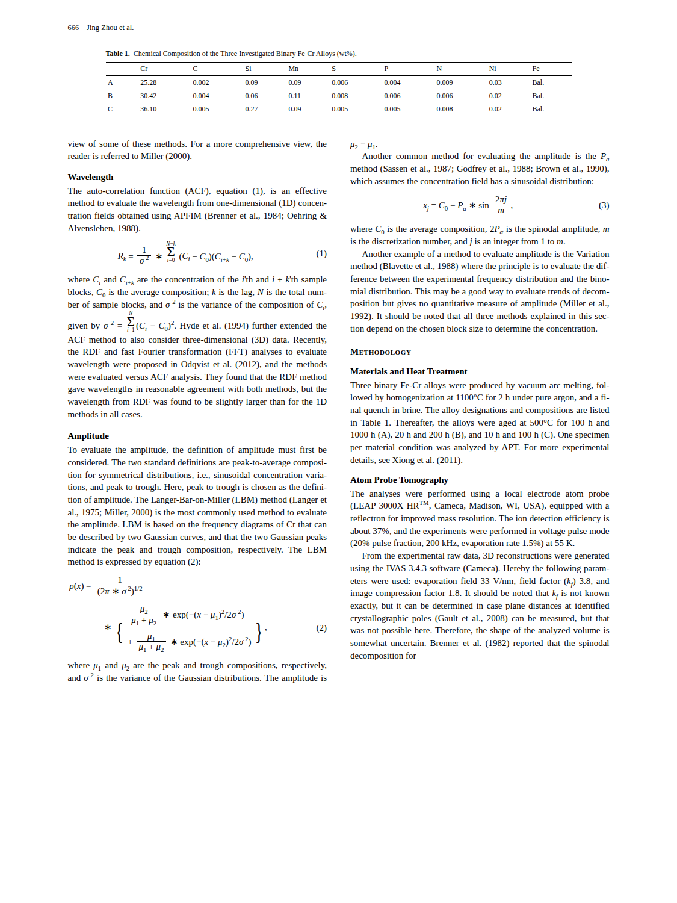666 Jing Zhou et al.
Table 1. Chemical Composition of the Three Investigated Binary Fe-Cr Alloys (wt%).
| | Cr | C | Si | Mn | S | P | N | Ni | Fe |
| --- | --- | --- | --- | --- | --- | --- | --- | --- | --- |
| A | 25.28 | 0.002 | 0.09 | 0.09 | 0.006 | 0.004 | 0.009 | 0.03 | Bal. |
| B | 30.42 | 0.004 | 0.06 | 0.11 | 0.008 | 0.006 | 0.006 | 0.02 | Bal. |
| C | 36.10 | 0.005 | 0.27 | 0.09 | 0.005 | 0.005 | 0.008 | 0.02 | Bal. |
view of some of these methods. For a more comprehensive view, the reader is referred to Miller (2000).
Wavelength
The auto-correlation function (ACF), equation (1), is an effective method to evaluate the wavelength from one-dimensional (1D) concentration fields obtained using APFIM (Brenner et al., 1984; Oehring & Alvensleben, 1988).
Rk = 1 σ 2 ∗ N−k Σi=0 (Ci − C0)(Ci+k − C0), (1)
where Ci and Ci+k are the concentration of the i'th and i + k'th sample blocks, C0 is the average composition; k is the lag, N is the total number of sample blocks, and σ 2 is the variance of the composition of Ci, given by σ 2 = NΣi=1(Ci − C0)2. Hyde et al. (1994) further extended the ACF method to also consider three-dimensional (3D) data. Recently, the RDF and fast Fourier transformation (FFT) analyses to evaluate wavelength were proposed in Odqvist et al. (2012), and the methods were evaluated versus ACF analysis. They found that the RDF method gave wavelengths in reasonable agreement with both methods, but the wavelength from RDF was found to be slightly larger than for the 1D methods in all cases.
Amplitude
To evaluate the amplitude, the definition of amplitude must first be considered. The two standard definitions are peak-to-average composition for symmetrical distributions, i.e., sinusoidal concentration variations, and peak to trough. Here, peak to trough is chosen as the definition of amplitude. The Langer-Bar-on-Miller (LBM) method (Langer et al., 1975; Miller, 2000) is the most commonly used method to evaluate the amplitude. LBM is based on the frequency diagrams of Cr that can be described by two Gaussian curves, and that the two Gaussian peaks indicate the peak and trough composition, respectively. The LBM method is expressed by equation (2):
ρ(x) = 1(2π ∗ σ 2)1/2
∗ { μ2 μ1 + μ2 ∗ exp(−(x − μ1)2/2σ 2) + μ1 μ1 + μ2 ∗ exp(−(x − μ2)2/2σ 2) }, (2)
where μ1 and μ2 are the peak and trough compositions, respectively, and σ 2 is the variance of the Gaussian distributions. The amplitude is μ2 − μ1.
Another common method for evaluating the amplitude is the Pa method (Sassen et al., 1987; Godfrey et al., 1988; Brown et al., 1990), which assumes the concentration field has a sinusoidal distribution:
xj = C0 − Pa ∗ sin 2πj m, (3)
where C0 is the average composition, 2Pα is the spinodal amplitude, m is the discretization number, and j is an integer from 1 to m.
Another example of a method to evaluate amplitude is the Variation method (Blavette et al., 1988) where the principle is to evaluate the difference between the experimental frequency distribution and the binomial distribution. This may be a good way to evaluate trends of decomposition but gives no quantitative measure of amplitude (Miller et al., 1992). It should be noted that all three methods explained in this section depend on the chosen block size to determine the concentration.
Methodology
Materials and Heat Treatment
Three binary Fe-Cr alloys were produced by vacuum arc melting, followed by homogenization at 1100°C for 2 h under pure argon, and a final quench in brine. The alloy designations and compositions are listed in Table 1. Thereafter, the alloys were aged at 500°C for 100 h and 1000 h (A), 20 h and 200 h (B), and 10 h and 100 h (C). One specimen per material condition was analyzed by APT. For more experimental details, see Xiong et al. (2011).
Atom Probe Tomography
The analyses were performed using a local electrode atom probe (LEAP 3000X HRTM, Cameca, Madison, WI, USA), equipped with a reflectron for improved mass resolution. The ion detection efficiency is about 37%, and the experiments were performed in voltage pulse mode (20% pulse fraction, 200 kHz, evaporation rate 1.5%) at 55 K.
From the experimental raw data, 3D reconstructions were generated using the IVAS 3.4.3 software (Cameca). Hereby the following parameters were used: evaporation field 33 V/nm, field factor (kf) 3.8, and image compression factor 1.8. It should be noted that kf is not known exactly, but it can be determined in case plane distances at identified crystallographic poles (Gault et al., 2008) can be measured, but that was not possible here. Therefore, the shape of the analyzed volume is somewhat uncertain. Brenner et al. (1982) reported that the spinodal decomposition for